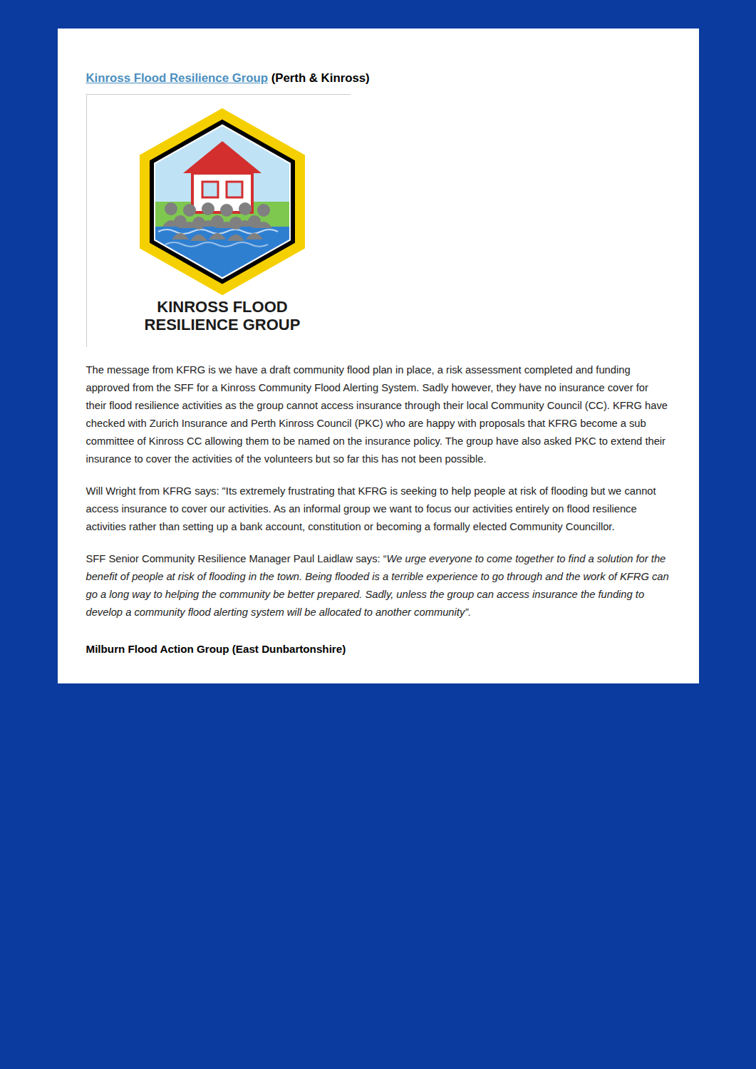Kinross Flood Resilience Group (Perth & Kinross)
KINROSS FLOOD RESILIENCE GROUP
The message from KFRG is we have a draft community flood plan in place, a risk assessment completed and funding approved from the SFF for a Kinross Community Flood Alerting System. Sadly however, they have no insurance cover for their flood resilience activities as the group cannot access insurance through their local Community Council (CC). KFRG have checked with Zurich Insurance and Perth Kinross Council (PKC) who are happy with proposals that KFRG become a sub committee of Kinross CC allowing them to be named on the insurance policy. The group have also asked PKC to extend their insurance to cover the activities of the volunteers but so far this has not been possible.
Will Wright from KFRG says: "Its extremely frustrating that KFRG is seeking to help people at risk of flooding but we cannot access insurance to cover our activities. As an informal group we want to focus our activities entirely on flood resilience activities rather than setting up a bank account, constitution or becoming a formally elected Community Councillor.
SFF Senior Community Resilience Manager Paul Laidlaw says: “We urge everyone to come together to find a solution for the benefit of people at risk of flooding in the town. Being flooded is a terrible experience to go through and the work of KFRG can go a long way to helping the community be better prepared. Sadly, unless the group can access insurance the funding to develop a community flood alerting system will be allocated to another community”.
Milburn Flood Action Group (East Dunbartonshire)